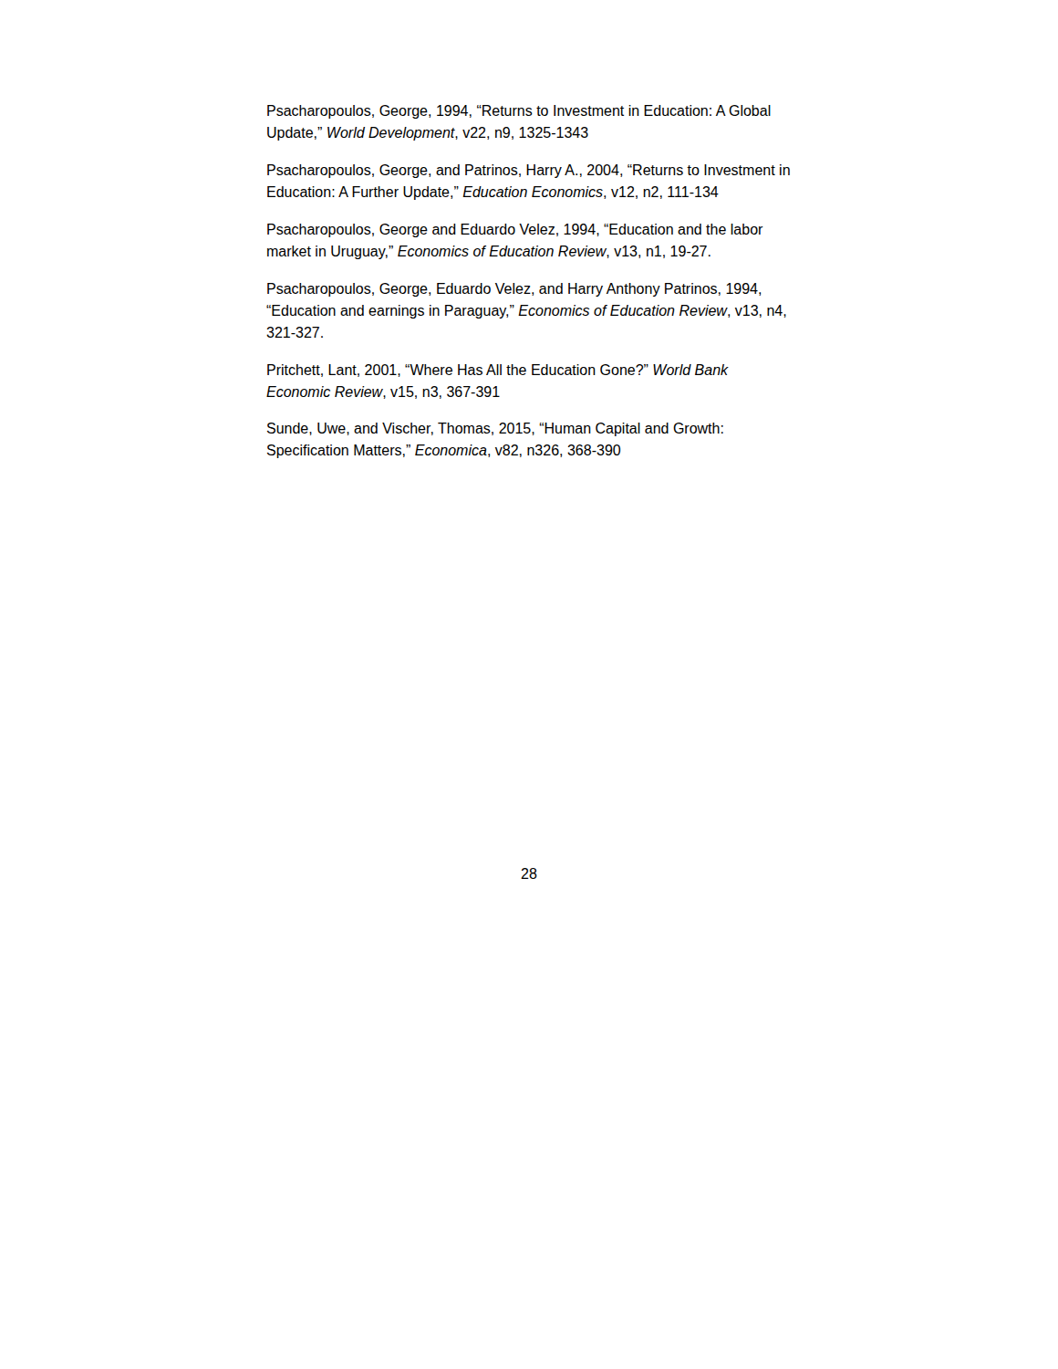Psacharopoulos, George, 1994, “Returns to Investment in Education: A Global Update,” World Development, v22, n9, 1325-1343
Psacharopoulos, George, and Patrinos, Harry A., 2004, “Returns to Investment in Education: A Further Update,” Education Economics, v12, n2, 111-134
Psacharopoulos, George and Eduardo Velez, 1994, “Education and the labor market in Uruguay,” Economics of Education Review, v13, n1, 19-27.
Psacharopoulos, George, Eduardo Velez, and Harry Anthony Patrinos, 1994, “Education and earnings in Paraguay,” Economics of Education Review, v13, n4, 321-327.
Pritchett, Lant, 2001, “Where Has All the Education Gone?” World Bank Economic Review, v15, n3, 367-391
Sunde, Uwe, and Vischer, Thomas, 2015, “Human Capital and Growth: Specification Matters,” Economica, v82, n326, 368-390
28